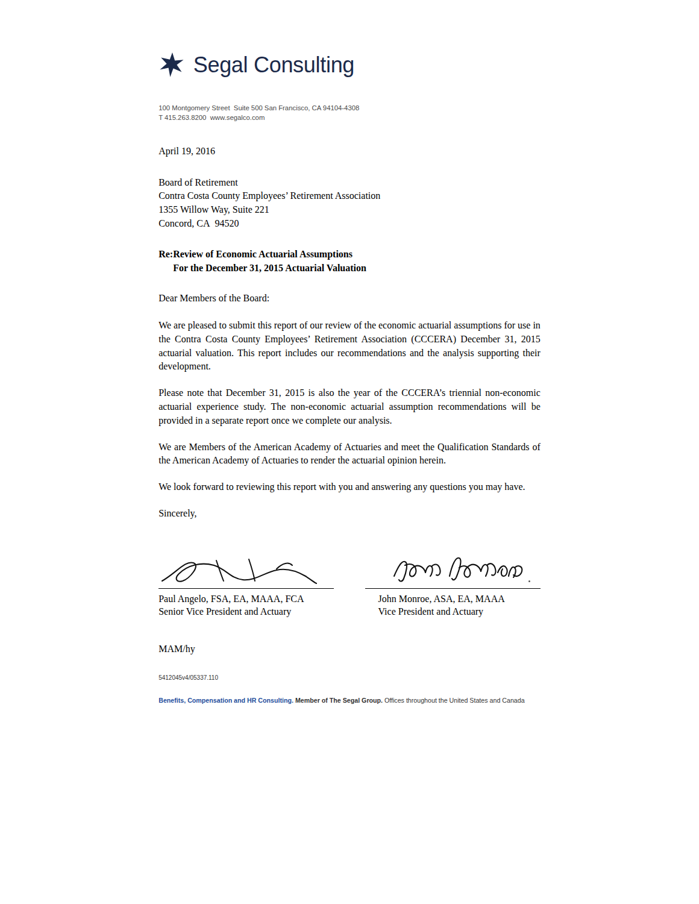Segal Consulting
100 Montgomery Street Suite 500 San Francisco, CA 94104-4308
T 415.263.8200 www.segalco.com
April 19, 2016
Board of Retirement
Contra Costa County Employees’ Retirement Association
1355 Willow Way, Suite 221
Concord, CA 94520
| Re: | Review of Economic Actuarial Assumptions For the December 31, 2015 Actuarial Valuation |
Dear Members of the Board:
We are pleased to submit this report of our review of the economic actuarial assumptions for use in the Contra Costa County Employees’ Retirement Association (CCCERA) December 31, 2015 actuarial valuation. This report includes our recommendations and the analysis supporting their development.
Please note that December 31, 2015 is also the year of the CCCERA’s triennial non-economic actuarial experience study. The non-economic actuarial assumption recommendations will be provided in a separate report once we complete our analysis.
We are Members of the American Academy of Actuaries and meet the Qualification Standards of the American Academy of Actuaries to render the actuarial opinion herein.
We look forward to reviewing this report with you and answering any questions you may have.
Sincerely,
Paul Angelo, FSA, EA, MAAA, FCA
Senior Vice President and Actuary
John Monroe, ASA, EA, MAAA
Vice President and Actuary
MAM/hy
5412045v4/05337.110
Benefits, Compensation and HR Consulting. Member of The Segal Group. Offices throughout the United States and Canada